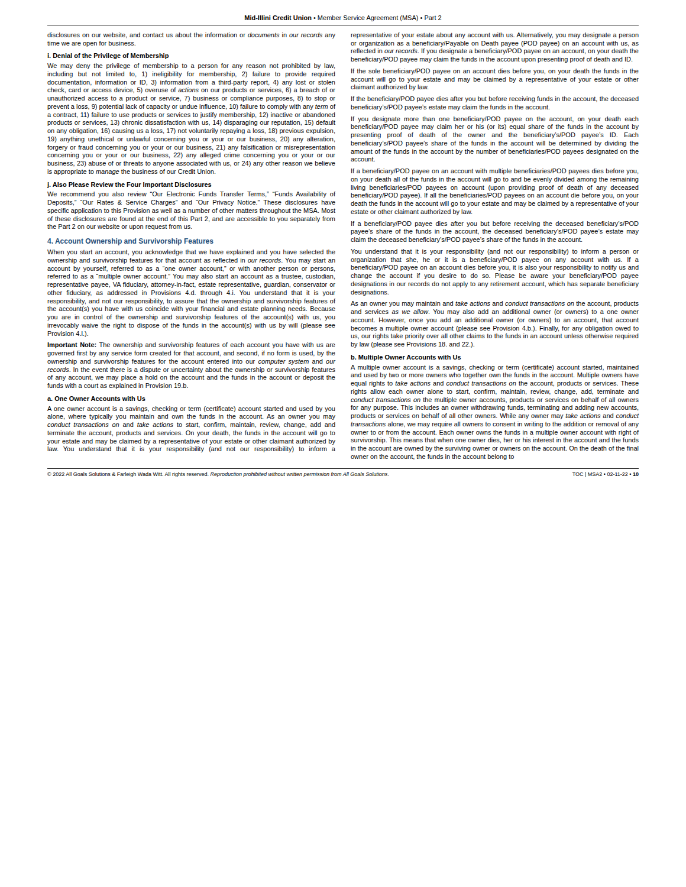Mid-Illini Credit Union • Member Service Agreement (MSA) • Part 2
disclosures on our website, and contact us about the information or documents in our records any time we are open for business.
i. Denial of the Privilege of Membership
We may deny the privilege of membership to a person for any reason not prohibited by law, including but not limited to, 1) ineligibility for membership, 2) failure to provide required documentation, information or ID, 3) information from a third-party report, 4) any lost or stolen check, card or access device, 5) overuse of actions on our products or services, 6) a breach of or unauthorized access to a product or service, 7) business or compliance purposes, 8) to stop or prevent a loss, 9) potential lack of capacity or undue influence, 10) failure to comply with any term of a contract, 11) failure to use products or services to justify membership, 12) inactive or abandoned products or services, 13) chronic dissatisfaction with us, 14) disparaging our reputation, 15) default on any obligation, 16) causing us a loss, 17) not voluntarily repaying a loss, 18) previous expulsion, 19) anything unethical or unlawful concerning you or your or our business, 20) any alteration, forgery or fraud concerning you or your or our business, 21) any falsification or misrepresentation concerning you or your or our business, 22) any alleged crime concerning you or your or our business, 23) abuse of or threats to anyone associated with us, or 24) any other reason we believe is appropriate to manage the business of our Credit Union.
j. Also Please Review the Four Important Disclosures
We recommend you also review “Our Electronic Funds Transfer Terms,” “Funds Availability of Deposits,” “Our Rates & Service Charges” and “Our Privacy Notice.” These disclosures have specific application to this Provision as well as a number of other matters throughout the MSA. Most of these disclosures are found at the end of this Part 2, and are accessible to you separately from the Part 2 on our website or upon request from us.
4. Account Ownership and Survivorship Features
When you start an account, you acknowledge that we have explained and you have selected the ownership and survivorship features for that account as reflected in our records. You may start an account by yourself, referred to as a “one owner account,” or with another person or persons, referred to as a “multiple owner account.” You may also start an account as a trustee, custodian, representative payee, VA fiduciary, attorney-in-fact, estate representative, guardian, conservator or other fiduciary, as addressed in Provisions 4.d. through 4.i. You understand that it is your responsibility, and not our responsibility, to assure that the ownership and survivorship features of the account(s) you have with us coincide with your financial and estate planning needs. Because you are in control of the ownership and survivorship features of the account(s) with us, you irrevocably waive the right to dispose of the funds in the account(s) with us by will (please see Provision 4.l.).
Important Note: The ownership and survivorship features of each account you have with us are governed first by any service form created for that account, and second, if no form is used, by the ownership and survivorship features for the account entered into our computer system and our records. In the event there is a dispute or uncertainty about the ownership or survivorship features of any account, we may place a hold on the account and the funds in the account or deposit the funds with a court as explained in Provision 19.b.
a. One Owner Accounts with Us
A one owner account is a savings, checking or term (certificate) account started and used by you alone, where typically you maintain and own the funds in the account. As an owner you may conduct transactions on and take actions to start, confirm, maintain, review, change, add and terminate the account, products and services. On your death, the funds in the account will go to your estate and may be claimed by a representative of your estate or other claimant authorized by law. You understand that it is your responsibility (and not our responsibility) to inform a representative of your estate about any account with us. Alternatively, you may designate a person or organization as a beneficiary/Payable on Death payee (POD payee) on an account with us, as reflected in our records. If you designate a beneficiary/POD payee on an account, on your death the beneficiary/POD payee may claim the funds in the account upon presenting proof of death and ID.
If the sole beneficiary/POD payee on an account dies before you, on your death the funds in the account will go to your estate and may be claimed by a representative of your estate or other claimant authorized by law.
If the beneficiary/POD payee dies after you but before receiving funds in the account, the deceased beneficiary’s/POD payee’s estate may claim the funds in the account.
If you designate more than one beneficiary/POD payee on the account, on your death each beneficiary/POD payee may claim her or his (or its) equal share of the funds in the account by presenting proof of death of the owner and the beneficiary’s/POD payee’s ID. Each beneficiary’s/POD payee’s share of the funds in the account will be determined by dividing the amount of the funds in the account by the number of beneficiaries/POD payees designated on the account.
If a beneficiary/POD payee on an account with multiple beneficiaries/POD payees dies before you, on your death all of the funds in the account will go to and be evenly divided among the remaining living beneficiaries/POD payees on account (upon providing proof of death of any deceased beneficiary/POD payee). If all the beneficiaries/POD payees on an account die before you, on your death the funds in the account will go to your estate and may be claimed by a representative of your estate or other claimant authorized by law.
If a beneficiary/POD payee dies after you but before receiving the deceased beneficiary’s/POD payee’s share of the funds in the account, the deceased beneficiary’s/POD payee’s estate may claim the deceased beneficiary’s/POD payee’s share of the funds in the account.
You understand that it is your responsibility (and not our responsibility) to inform a person or organization that she, he or it is a beneficiary/POD payee on any account with us. If a beneficiary/POD payee on an account dies before you, it is also your responsibility to notify us and change the account if you desire to do so. Please be aware your beneficiary/POD payee designations in our records do not apply to any retirement account, which has separate beneficiary designations.
As an owner you may maintain and take actions and conduct transactions on the account, products and services as we allow. You may also add an additional owner (or owners) to a one owner account. However, once you add an additional owner (or owners) to an account, that account becomes a multiple owner account (please see Provision 4.b.). Finally, for any obligation owed to us, our rights take priority over all other claims to the funds in an account unless otherwise required by law (please see Provisions 18. and 22.).
b. Multiple Owner Accounts with Us
A multiple owner account is a savings, checking or term (certificate) account started, maintained and used by two or more owners who together own the funds in the account. Multiple owners have equal rights to take actions and conduct transactions on the account, products or services. These rights allow each owner alone to start, confirm, maintain, review, change, add, terminate and conduct transactions on the multiple owner accounts, products or services on behalf of all owners for any purpose. This includes an owner withdrawing funds, terminating and adding new accounts, products or services on behalf of all other owners. While any owner may take actions and conduct transactions alone, we may require all owners to consent in writing to the addition or removal of any owner to or from the account. Each owner owns the funds in a multiple owner account with right of survivorship. This means that when one owner dies, her or his interest in the account and the funds in the account are owned by the surviving owner or owners on the account. On the death of the final owner on the account, the funds in the account belong to
© 2022 All Goals Solutions & Farleigh Wada Witt. All rights reserved. Reproduction prohibited without written permission from All Goals Solutions.
TOC | MSA2 • 02-11-22 • 10